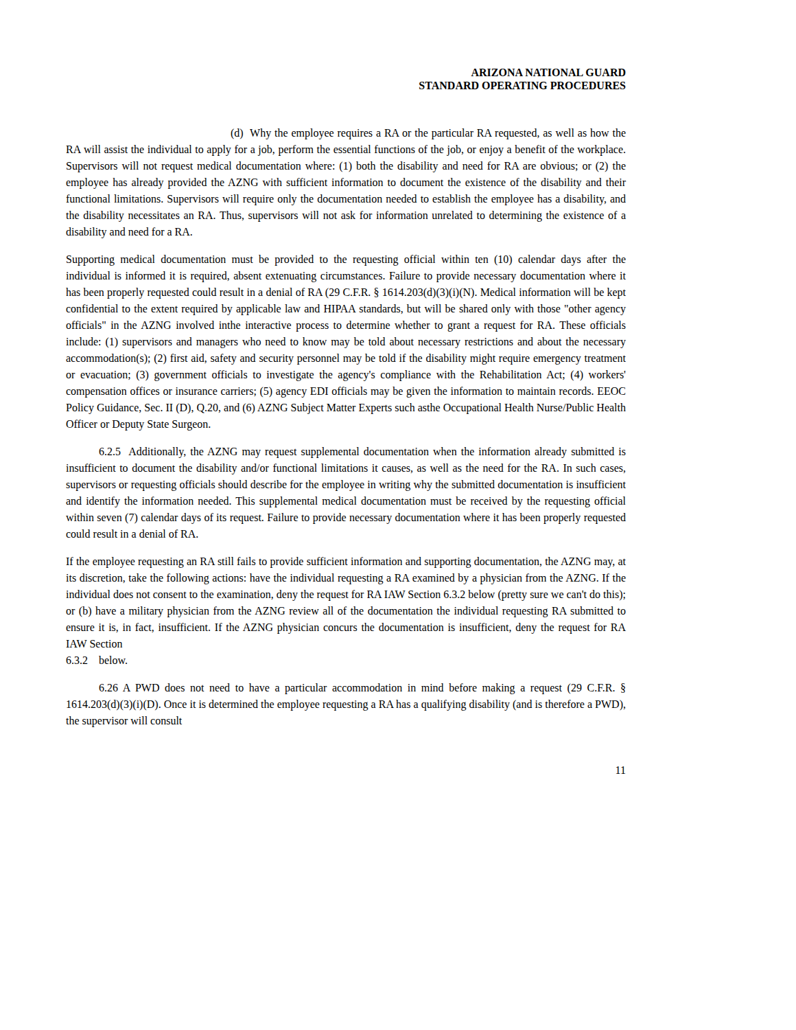ARIZONA NATIONAL GUARD
STANDARD OPERATING PROCEDURES
(d) Why the employee requires a RA or the particular RA requested, as well as how the RA will assist the individual to apply for a job, perform the essential functions of the job, or enjoy a benefit of the workplace. Supervisors will not request medical documentation where: (1) both the disability and need for RA are obvious; or (2) the employee has already provided the AZNG with sufficient information to document the existence of the disability and their functional limitations. Supervisors will require only the documentation needed to establish the employee has a disability, and the disability necessitates an RA. Thus, supervisors will not ask for information unrelated to determining the existence of a disability and need for a RA.
Supporting medical documentation must be provided to the requesting official within ten (10) calendar days after the individual is informed it is required, absent extenuating circumstances. Failure to provide necessary documentation where it has been properly requested could result in a denial of RA (29 C.F.R. § 1614.203(d)(3)(i)(N). Medical information will be kept confidential to the extent required by applicable law and HIPAA standards, but will be shared only with those "other agency officials" in the AZNG involved inthe interactive process to determine whether to grant a request for RA. These officials include: (1) supervisors and managers who need to know may be told about necessary restrictions and about the necessary accommodation(s); (2) first aid, safety and security personnel may be told if the disability might require emergency treatment or evacuation; (3) government officials to investigate the agency's compliance with the Rehabilitation Act; (4) workers' compensation offices or insurance carriers; (5) agency EDI officials may be given the information to maintain records. EEOC Policy Guidance, Sec. II (D), Q.20, and (6) AZNG Subject Matter Experts such asthe Occupational Health Nurse/Public Health Officer or Deputy State Surgeon.
6.2.5 Additionally, the AZNG may request supplemental documentation when the information already submitted is insufficient to document the disability and/or functional limitations it causes, as well as the need for the RA. In such cases, supervisors or requesting officials should describe for the employee in writing why the submitted documentation is insufficient and identify the information needed. This supplemental medical documentation must be received by the requesting official within seven (7) calendar days of its request. Failure to provide necessary documentation where it has been properly requested could result in a denial of RA.
If the employee requesting an RA still fails to provide sufficient information and supporting documentation, the AZNG may, at its discretion, take the following actions: have the individual requesting a RA examined by a physician from the AZNG. If the individual does not consent to the examination, deny the request for RA IAW Section 6.3.2 below (pretty sure we can't do this); or (b) have a military physician from the AZNG review all of the documentation the individual requesting RA submitted to ensure it is, in fact, insufficient. If the AZNG physician concurs the documentation is insufficient, deny the request for RA IAW Section
6.3.2 below.
6.26 A PWD does not need to have a particular accommodation in mind before making a request (29 C.F.R. § 1614.203(d)(3)(i)(D). Once it is determined the employee requesting a RA has a qualifying disability (and is therefore a PWD), the supervisor will consult
11